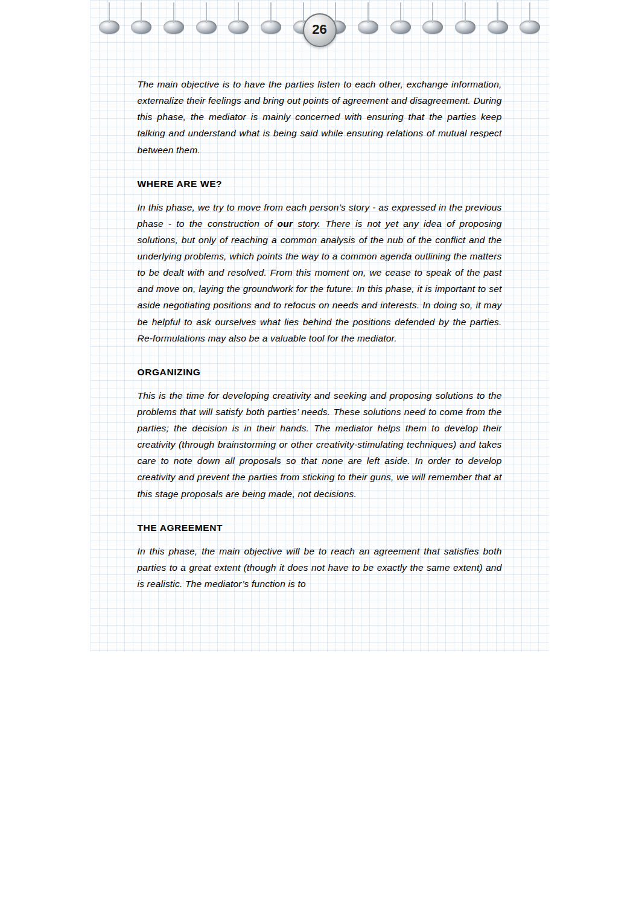26
The main objective is to have the parties listen to each other, exchange information, externalize their feelings and bring out points of agreement and disagreement. During this phase, the mediator is mainly concerned with ensuring that the parties keep talking and understand what is being said while ensuring relations of mutual respect between them.
Where are we?
In this phase, we try to move from each person’s story - as expressed in the previous phase - to the construction of our story. There is not yet any idea of proposing solutions, but only of reaching a common analysis of the nub of the conflict and the underlying problems, which points the way to a common agenda outlining the matters to be dealt with and resolved. From this moment on, we cease to speak of the past and move on, laying the groundwork for the future. In this phase, it is important to set aside negotiating positions and to refocus on needs and interests. In doing so, it may be helpful to ask ourselves what lies behind the positions defended by the parties. Re-formulations may also be a valuable tool for the mediator.
Organizing
This is the time for developing creativity and seeking and proposing solutions to the problems that will satisfy both parties’ needs. These solutions need to come from the parties; the decision is in their hands. The mediator helps them to develop their creativity (through brainstorming or other creativity-stimulating techniques) and takes care to note down all proposals so that none are left aside. In order to develop creativity and prevent the parties from sticking to their guns, we will remember that at this stage proposals are being made, not decisions.
The agreement
In this phase, the main objective will be to reach an agreement that satisfies both parties to a great extent (though it does not have to be exactly the same extent) and is realistic. The mediator’s function is to